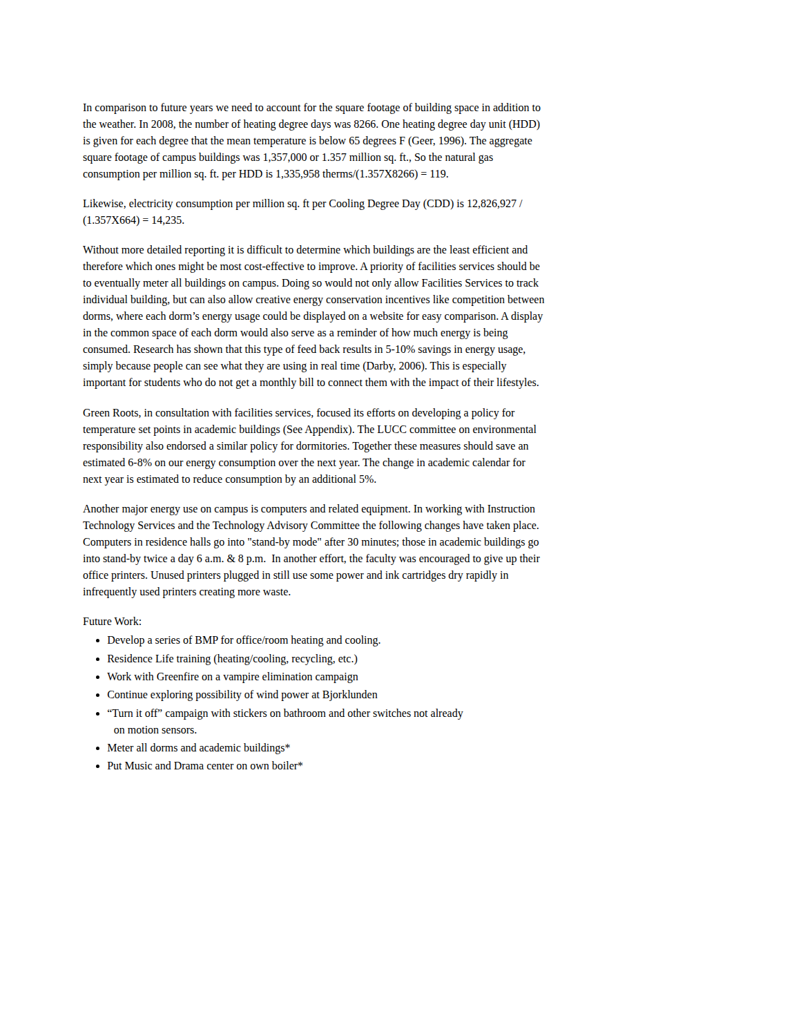In comparison to future years we need to account for the square footage of building space in addition to the weather. In 2008, the number of heating degree days was 8266. One heating degree day unit (HDD) is given for each degree that the mean temperature is below 65 degrees F (Geer, 1996). The aggregate square footage of campus buildings was 1,357,000 or 1.357 million sq. ft., So the natural gas consumption per million sq. ft. per HDD is 1,335,958 therms/(1.357X8266) = 119.
Likewise, electricity consumption per million sq. ft per Cooling Degree Day (CDD) is 12,826,927 / (1.357X664) = 14,235.
Without more detailed reporting it is difficult to determine which buildings are the least efficient and therefore which ones might be most cost-effective to improve. A priority of facilities services should be to eventually meter all buildings on campus. Doing so would not only allow Facilities Services to track individual building, but can also allow creative energy conservation incentives like competition between dorms, where each dorm’s energy usage could be displayed on a website for easy comparison. A display in the common space of each dorm would also serve as a reminder of how much energy is being consumed. Research has shown that this type of feed back results in 5-10% savings in energy usage, simply because people can see what they are using in real time (Darby, 2006). This is especially important for students who do not get a monthly bill to connect them with the impact of their lifestyles.
Green Roots, in consultation with facilities services, focused its efforts on developing a policy for temperature set points in academic buildings (See Appendix). The LUCC committee on environmental responsibility also endorsed a similar policy for dormitories. Together these measures should save an estimated 6-8% on our energy consumption over the next year. The change in academic calendar for next year is estimated to reduce consumption by an additional 5%.
Another major energy use on campus is computers and related equipment. In working with Instruction Technology Services and the Technology Advisory Committee the following changes have taken place. Computers in residence halls go into "stand-by mode" after 30 minutes; those in academic buildings go into stand-by twice a day 6 a.m. & 8 p.m. In another effort, the faculty was encouraged to give up their office printers. Unused printers plugged in still use some power and ink cartridges dry rapidly in infrequently used printers creating more waste.
Future Work:
Develop a series of BMP for office/room heating and cooling.
Residence Life training (heating/cooling, recycling, etc.)
Work with Greenfire on a vampire elimination campaign
Continue exploring possibility of wind power at Bjorklunden
“Turn it off” campaign with stickers on bathroom and other switches not alreadyon motion sensors.
Meter all dorms and academic buildings*
Put Music and Drama center on own boiler*